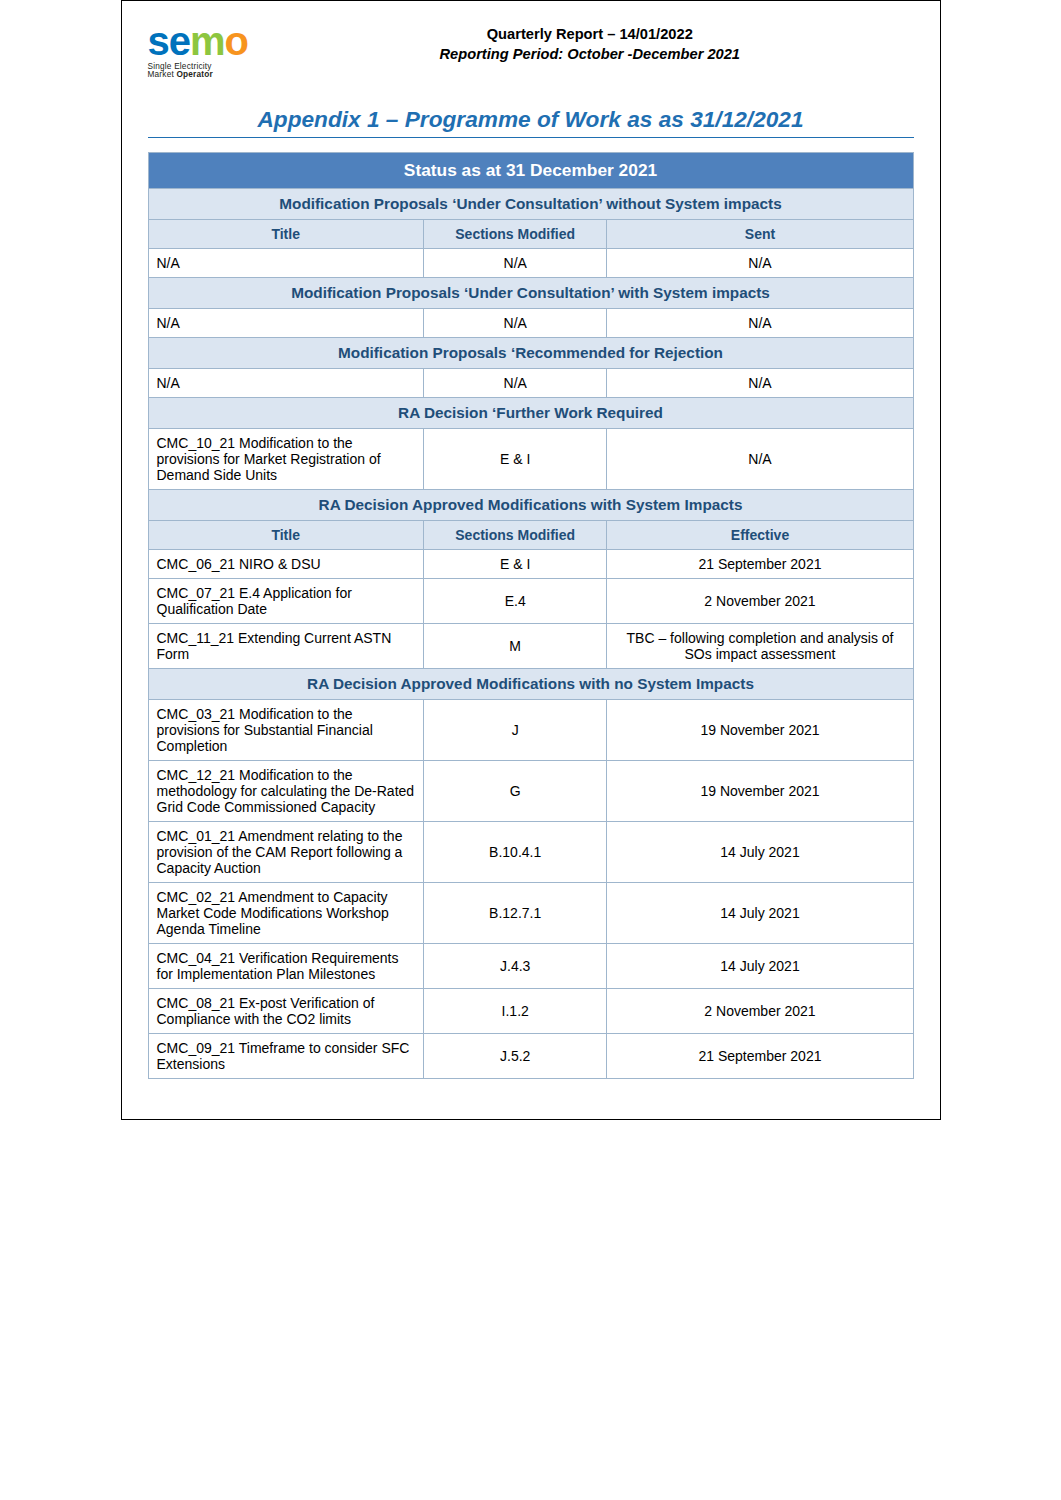se mo
Single Electricity
Market Operator
Quarterly Report – 14/01/2022
Reporting Period: October -December 2021
Appendix 1 – Programme of Work as as 31/12/2021
| Status as at 31 December 2021 |
| Modification Proposals ‘Under Consultation’ without System impacts |
| Title | Sections Modified | Sent |
| N/A | N/A | N/A |
| Modification Proposals ‘Under Consultation’ with System impacts |
| N/A | N/A | N/A |
| Modification Proposals ‘Recommended for Rejection |
| N/A | N/A | N/A |
| RA Decision ‘Further Work Required |
| CMC_10_21 Modification to the provisions for Market Registration of Demand Side Units | E & I | N/A |
| RA Decision Approved Modifications with System Impacts |
| Title | Sections Modified | Effective |
| CMC_06_21 NIRO & DSU | E & I | 21 September 2021 |
| CMC_07_21 E.4 Application for Qualification Date | E.4 | 2 November 2021 |
| CMC_11_21 Extending Current ASTN Form | M | TBC – following completion and analysis of SOs impact assessment |
| RA Decision Approved Modifications with no System Impacts |
| CMC_03_21 Modification to the provisions for Substantial Financial Completion | J | 19 November 2021 |
| CMC_12_21 Modification to the methodology for calculating the De-Rated Grid Code Commissioned Capacity | G | 19 November 2021 |
| CMC_01_21 Amendment relating to the provision of the CAM Report following a Capacity Auction | B.10.4.1 | 14 July 2021 |
| CMC_02_21 Amendment to Capacity Market Code Modifications Workshop Agenda Timeline | B.12.7.1 | 14 July 2021 |
| CMC_04_21 Verification Requirements for Implementation Plan Milestones | J.4.3 | 14 July 2021 |
| CMC_08_21 Ex-post Verification of Compliance with the CO2 limits | I.1.2 | 2 November 2021 |
| CMC_09_21 Timeframe to consider SFC Extensions | J.5.2 | 21 September 2021 |